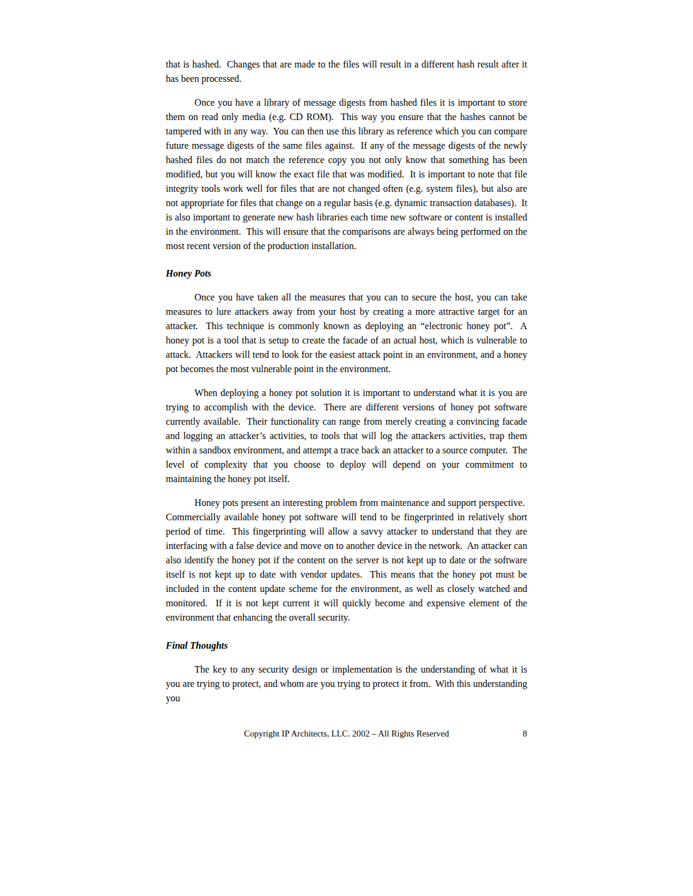that is hashed. Changes that are made to the files will result in a different hash result after it has been processed.
Once you have a library of message digests from hashed files it is important to store them on read only media (e.g. CD ROM). This way you ensure that the hashes cannot be tampered with in any way. You can then use this library as reference which you can compare future message digests of the same files against. If any of the message digests of the newly hashed files do not match the reference copy you not only know that something has been modified, but you will know the exact file that was modified. It is important to note that file integrity tools work well for files that are not changed often (e.g. system files), but also are not appropriate for files that change on a regular basis (e.g. dynamic transaction databases). It is also important to generate new hash libraries each time new software or content is installed in the environment. This will ensure that the comparisons are always being performed on the most recent version of the production installation.
Honey Pots
Once you have taken all the measures that you can to secure the host, you can take measures to lure attackers away from your host by creating a more attractive target for an attacker. This technique is commonly known as deploying an “electronic honey pot”. A honey pot is a tool that is setup to create the facade of an actual host, which is vulnerable to attack. Attackers will tend to look for the easiest attack point in an environment, and a honey pot becomes the most vulnerable point in the environment.
When deploying a honey pot solution it is important to understand what it is you are trying to accomplish with the device. There are different versions of honey pot software currently available. Their functionality can range from merely creating a convincing facade and logging an attacker’s activities, to tools that will log the attackers activities, trap them within a sandbox environment, and attempt a trace back an attacker to a source computer. The level of complexity that you choose to deploy will depend on your commitment to maintaining the honey pot itself.
Honey pots present an interesting problem from maintenance and support perspective. Commercially available honey pot software will tend to be fingerprinted in relatively short period of time. This fingerprinting will allow a savvy attacker to understand that they are interfacing with a false device and move on to another device in the network. An attacker can also identify the honey pot if the content on the server is not kept up to date or the software itself is not kept up to date with vendor updates. This means that the honey pot must be included in the content update scheme for the environment, as well as closely watched and monitored. If it is not kept current it will quickly become and expensive element of the environment that enhancing the overall security.
Final Thoughts
The key to any security design or implementation is the understanding of what it is you are trying to protect, and whom are you trying to protect it from. With this understanding you
Copyright IP Architects, LLC. 2002 – All Rights Reserved 8